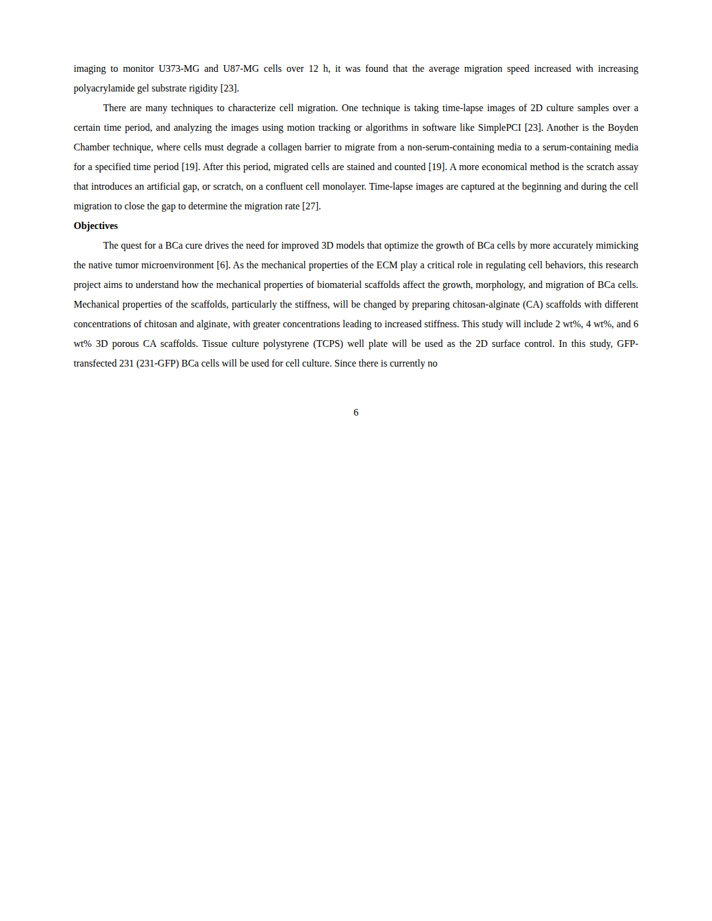imaging to monitor U373-MG and U87-MG cells over 12 h, it was found that the average migration speed increased with increasing polyacrylamide gel substrate rigidity [23].
There are many techniques to characterize cell migration. One technique is taking time-lapse images of 2D culture samples over a certain time period, and analyzing the images using motion tracking or algorithms in software like SimplePCI [23]. Another is the Boyden Chamber technique, where cells must degrade a collagen barrier to migrate from a non-serum-containing media to a serum-containing media for a specified time period [19]. After this period, migrated cells are stained and counted [19]. A more economical method is the scratch assay that introduces an artificial gap, or scratch, on a confluent cell monolayer. Time-lapse images are captured at the beginning and during the cell migration to close the gap to determine the migration rate [27].
Objectives
The quest for a BCa cure drives the need for improved 3D models that optimize the growth of BCa cells by more accurately mimicking the native tumor microenvironment [6]. As the mechanical properties of the ECM play a critical role in regulating cell behaviors, this research project aims to understand how the mechanical properties of biomaterial scaffolds affect the growth, morphology, and migration of BCa cells. Mechanical properties of the scaffolds, particularly the stiffness, will be changed by preparing chitosan-alginate (CA) scaffolds with different concentrations of chitosan and alginate, with greater concentrations leading to increased stiffness. This study will include 2 wt%, 4 wt%, and 6 wt% 3D porous CA scaffolds. Tissue culture polystyrene (TCPS) well plate will be used as the 2D surface control. In this study, GFP-transfected 231 (231-GFP) BCa cells will be used for cell culture. Since there is currently no
6